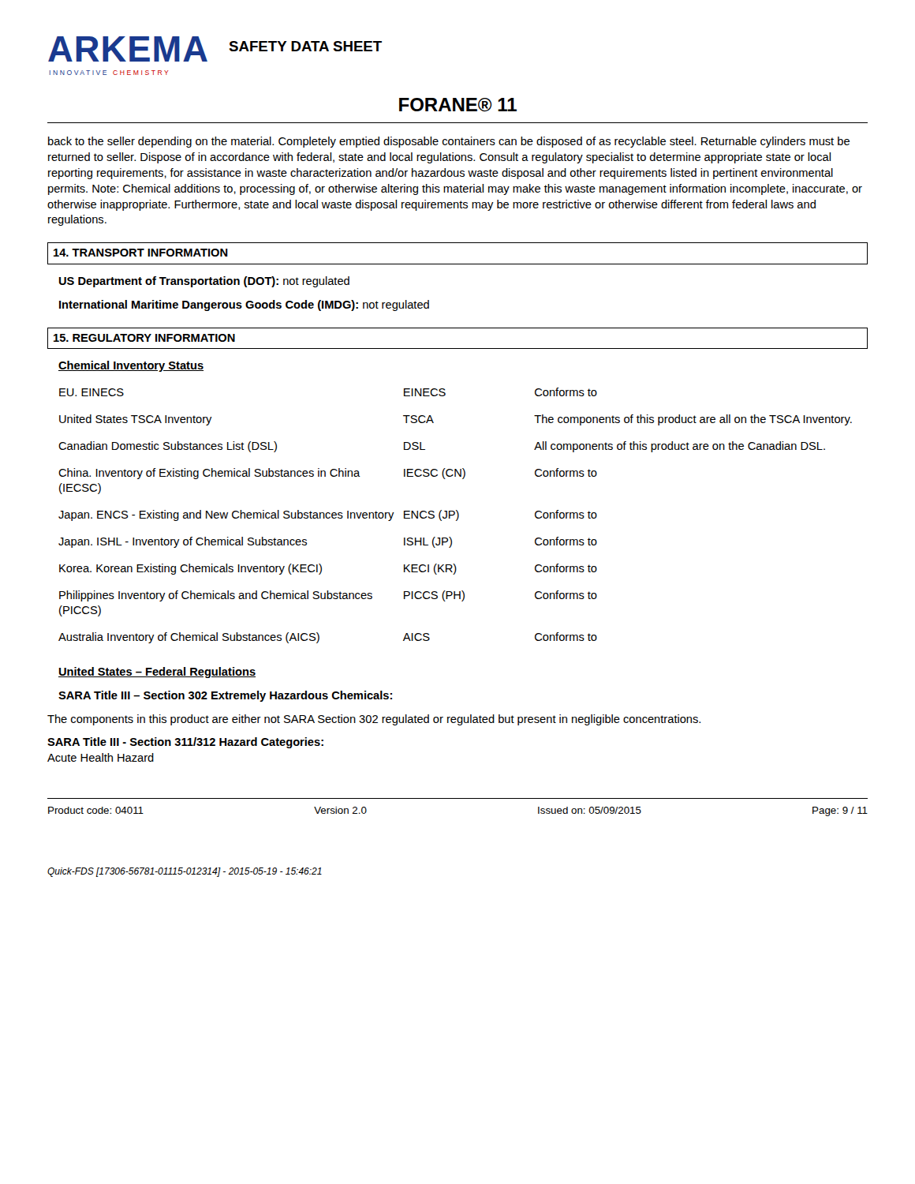ARKEMA
INNOVATIVE CHEMISTRY
SAFETY DATA SHEET
FORANE® 11
back to the seller depending on the material. Completely emptied disposable containers can be disposed of as recyclable steel. Returnable cylinders must be returned to seller. Dispose of in accordance with federal, state and local regulations. Consult a regulatory specialist to determine appropriate state or local reporting requirements, for assistance in waste characterization and/or hazardous waste disposal and other requirements listed in pertinent environmental permits. Note: Chemical additions to, processing of, or otherwise altering this material may make this waste management information incomplete, inaccurate, or otherwise inappropriate. Furthermore, state and local waste disposal requirements may be more restrictive or otherwise different from federal laws and regulations.
14. TRANSPORT INFORMATION
US Department of Transportation (DOT): not regulated
International Maritime Dangerous Goods Code (IMDG): not regulated
15. REGULATORY INFORMATION
Chemical Inventory Status
| EU. EINECS | EINECS | Conforms to |
| United States TSCA Inventory | TSCA | The components of this product are all on the TSCA Inventory. |
| Canadian Domestic Substances List (DSL) | DSL | All components of this product are on the Canadian DSL. |
| China. Inventory of Existing Chemical Substances in China (IECSC) | IECSC (CN) | Conforms to |
| Japan. ENCS - Existing and New Chemical Substances Inventory | ENCS (JP) | Conforms to |
| Japan. ISHL - Inventory of Chemical Substances | ISHL (JP) | Conforms to |
| Korea. Korean Existing Chemicals Inventory (KECI) | KECI (KR) | Conforms to |
| Philippines Inventory of Chemicals and Chemical Substances (PICCS) | PICCS (PH) | Conforms to |
| Australia Inventory of Chemical Substances (AICS) | AICS | Conforms to |
United States – Federal Regulations
SARA Title III – Section 302 Extremely Hazardous Chemicals:
The components in this product are either not SARA Section 302 regulated or regulated but present in negligible concentrations.
SARA Title III - Section 311/312 Hazard Categories:
Acute Health Hazard
Product code: 04011 Version 2.0 Issued on: 05/09/2015 Page: 9 / 11
Quick-FDS [17306-56781-01115-012314] - 2015-05-19 - 15:46:21